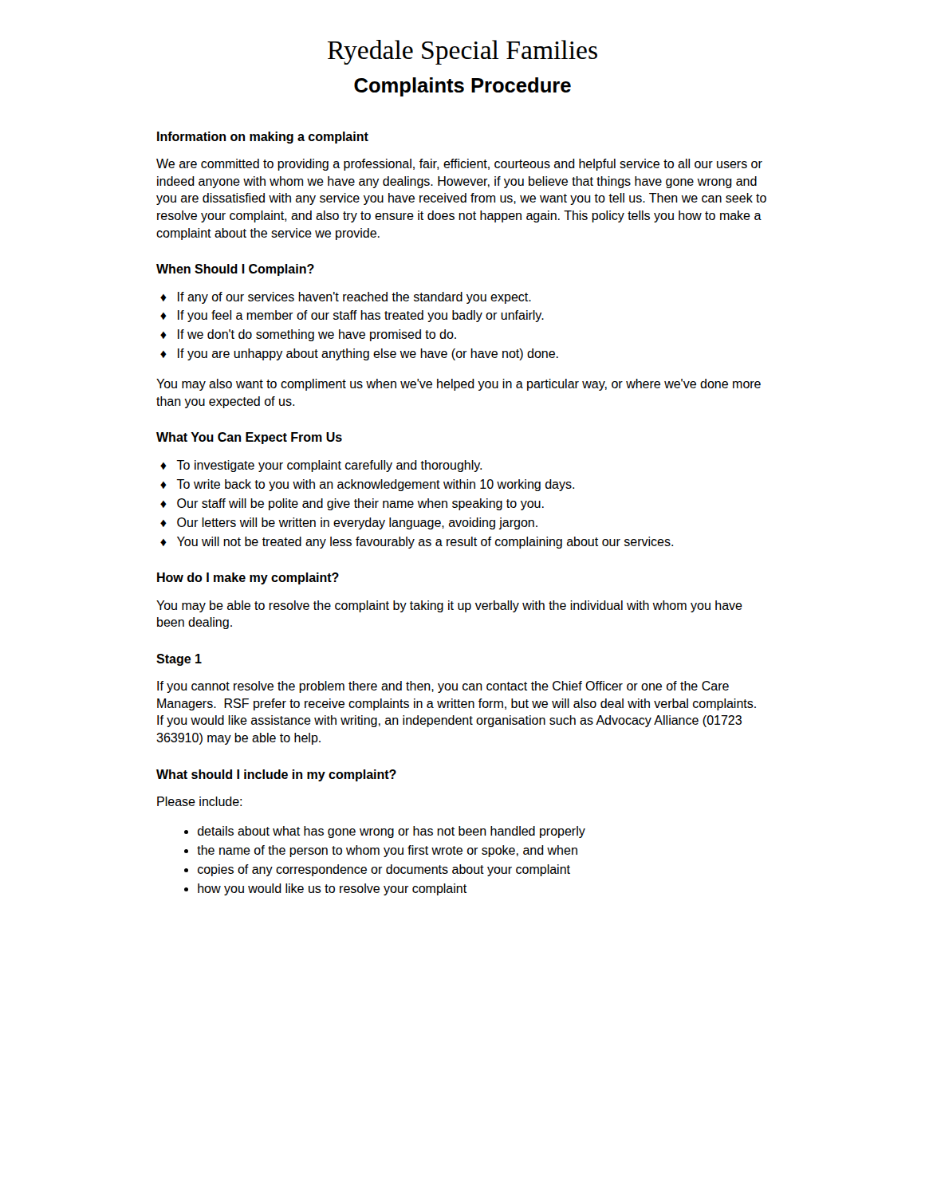Ryedale Special Families
Complaints Procedure
Information on making a complaint
We are committed to providing a professional, fair, efficient, courteous and helpful service to all our users or indeed anyone with whom we have any dealings. However, if you believe that things have gone wrong and you are dissatisfied with any service you have received from us, we want you to tell us. Then we can seek to resolve your complaint, and also try to ensure it does not happen again. This policy tells you how to make a complaint about the service we provide.
When Should I Complain?
If any of our services haven't reached the standard you expect.
If you feel a member of our staff has treated you badly or unfairly.
If we don't do something we have promised to do.
If you are unhappy about anything else we have (or have not) done.
You may also want to compliment us when we've helped you in a particular way, or where we've done more than you expected of us.
What You Can Expect From Us
To investigate your complaint carefully and thoroughly.
To write back to you with an acknowledgement within 10 working days.
Our staff will be polite and give their name when speaking to you.
Our letters will be written in everyday language, avoiding jargon.
You will not be treated any less favourably as a result of complaining about our services.
How do I make my complaint?
You may be able to resolve the complaint by taking it up verbally with the individual with whom you have been dealing.
Stage 1
If you cannot resolve the problem there and then, you can contact the Chief Officer or one of the Care Managers. RSF prefer to receive complaints in a written form, but we will also deal with verbal complaints. If you would like assistance with writing, an independent organisation such as Advocacy Alliance (01723 363910) may be able to help.
What should I include in my complaint?
Please include:
details about what has gone wrong or has not been handled properly
the name of the person to whom you first wrote or spoke, and when
copies of any correspondence or documents about your complaint
how you would like us to resolve your complaint